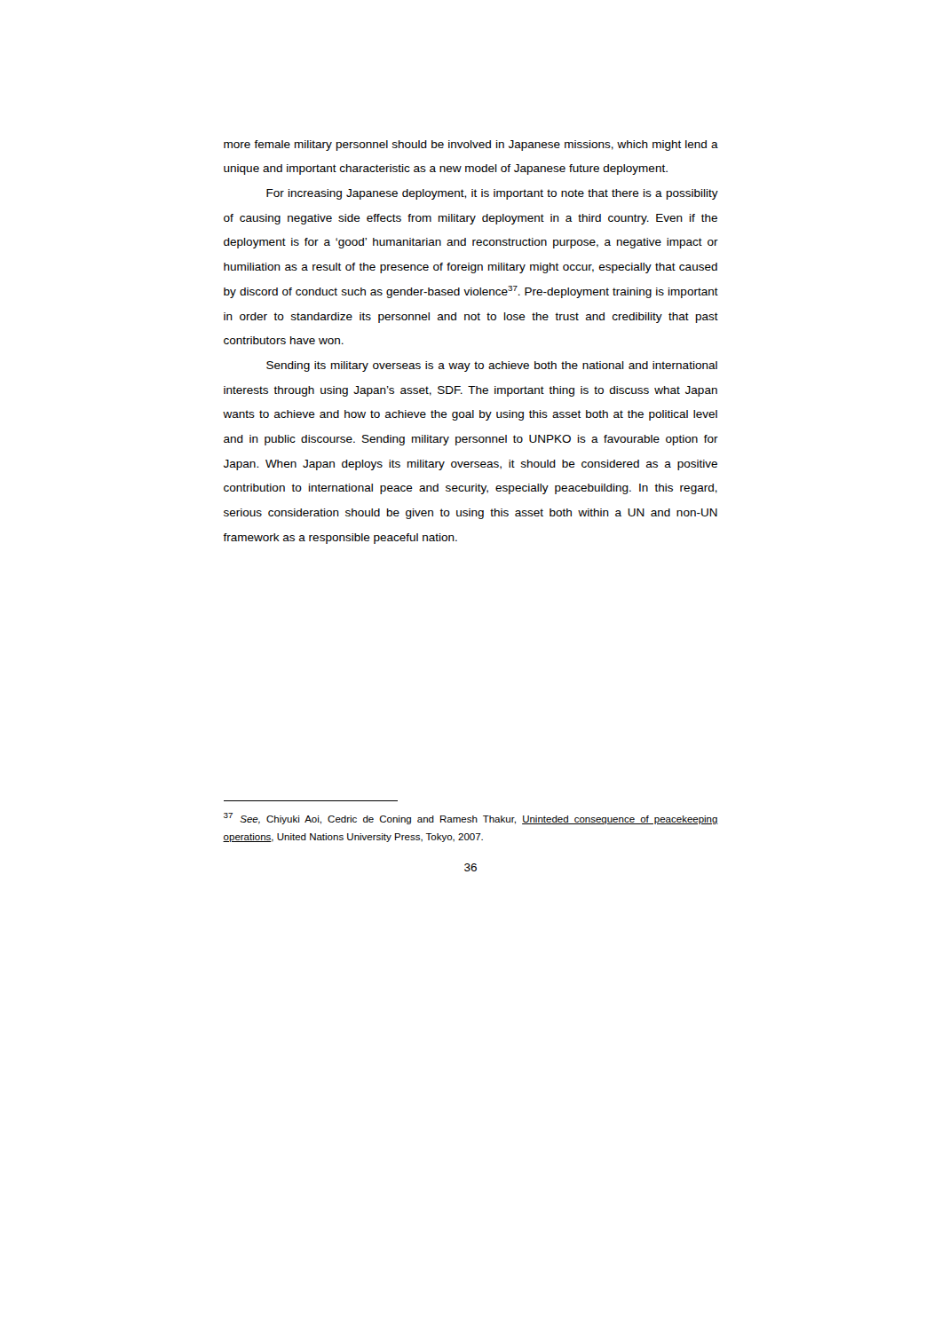more female military personnel should be involved in Japanese missions, which might lend a unique and important characteristic as a new model of Japanese future deployment.
For increasing Japanese deployment, it is important to note that there is a possibility of causing negative side effects from military deployment in a third country. Even if the deployment is for a ‘good’ humanitarian and reconstruction purpose, a negative impact or humiliation as a result of the presence of foreign military might occur, especially that caused by discord of conduct such as gender-based violence37. Pre-deployment training is important in order to standardize its personnel and not to lose the trust and credibility that past contributors have won.
Sending its military overseas is a way to achieve both the national and international interests through using Japan’s asset, SDF. The important thing is to discuss what Japan wants to achieve and how to achieve the goal by using this asset both at the political level and in public discourse. Sending military personnel to UNPKO is a favourable option for Japan. When Japan deploys its military overseas, it should be considered as a positive contribution to international peace and security, especially peacebuilding. In this regard, serious consideration should be given to using this asset both within a UN and non-UN framework as a responsible peaceful nation.
37 See, Chiyuki Aoi, Cedric de Coning and Ramesh Thakur, Uninteded consequence of peacekeeping operations, United Nations University Press, Tokyo, 2007.
36